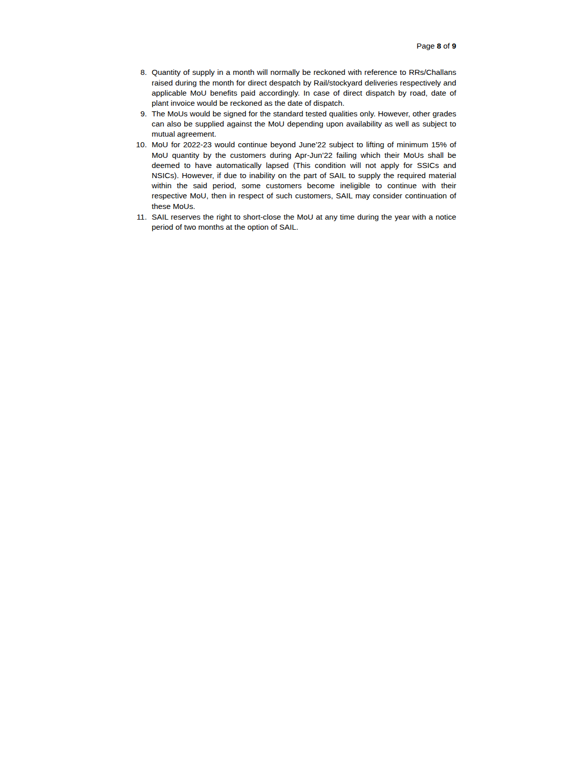Page 8 of 9
Quantity of supply in a month will normally be reckoned with reference to RRs/Challans raised during the month for direct despatch by Rail/stockyard deliveries respectively and applicable MoU benefits paid accordingly. In case of direct dispatch by road, date of plant invoice would be reckoned as the date of dispatch.
The MoUs would be signed for the standard tested qualities only. However, other grades can also be supplied against the MoU depending upon availability as well as subject to mutual agreement.
MoU for 2022-23 would continue beyond June’22 subject to lifting of minimum 15% of MoU quantity by the customers during Apr-Jun’22 failing which their MoUs shall be deemed to have automatically lapsed (This condition will not apply for SSICs and NSICs). However, if due to inability on the part of SAIL to supply the required material within the said period, some customers become ineligible to continue with their respective MoU, then in respect of such customers, SAIL may consider continuation of these MoUs.
SAIL reserves the right to short-close the MoU at any time during the year with a notice period of two months at the option of SAIL.